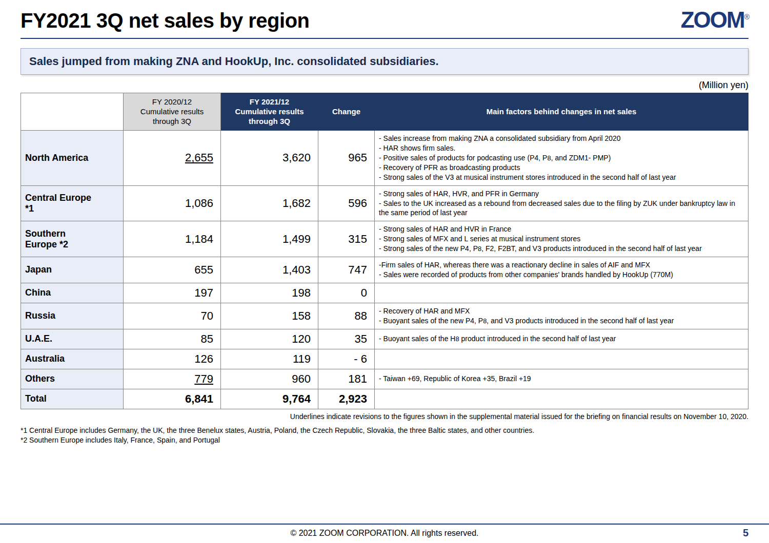FY2021 3Q net sales by region
ZOOM®
Sales jumped from making ZNA and HookUp, Inc. consolidated subsidiaries.
(Million yen)
| | FY 2020/12 Cumulative results through 3Q | FY 2021/12 Cumulative results through 3Q | Change | Main factors behind changes in net sales |
| --- | --- | --- | --- | --- |
| North America | 2,655 | 3,620 | 965 | - Sales increase from making ZNA a consolidated subsidiary from April 2020 - HAR shows firm sales. - Positive sales of products for podcasting use (P4, P 8 , and ZDM1- PMP) - Recovery of PFR as broadcasting products - Strong sales of the V3 at musical instrument stores introduced in the second half of last year |
| Central Europe *1 | 1,086 | 1,682 | 596 | - Strong sales of HAR, HVR, and PFR in Germany - Sales to the UK increased as a rebound from decreased sales due to the filing by ZUK under bankruptcy law in the same period of last year |
| Southern Europe *2 | 1,184 | 1,499 | 315 | - Strong sales of HAR and HVR in France - Strong sales of MFX and L series at musical instrument stores - Strong sales of the new P4, P 8 , F2, F2BT, and V3 products introduced in the second half of last year |
| Japan | 655 | 1,403 | 747 | -Firm sales of HAR, whereas there was a reactionary decline in sales of AIF and MFX - Sales were recorded of products from other companies' brands handled by HookUp (770M) |
| China | 197 | 198 | 0 | |
| Russia | 70 | 158 | 88 | - Recovery of HAR and MFX - Buoyant sales of the new P4, P 8 , and V3 products introduced in the second half of last year |
| U.A.E. | 85 | 120 | 35 | - Buoyant sales of the H 8 product introduced in the second half of last year |
| Australia | 126 | 119 | - 6 | |
| Others | 779 | 960 | 181 | - Taiwan +69, Republic of Korea +35, Brazil +19 |
| Total | 6,841 | 9,764 | 2,923 | |
Underlines indicate revisions to the figures shown in the supplemental material issued for the briefing on financial results on November 10, 2020.
*1 Central Europe includes Germany, the UK, the three Benelux states, Austria, Poland, the Czech Republic, Slovakia, the three Baltic states, and other countries.
*2 Southern Europe includes Italy, France, Spain, and Portugal
© 2021 ZOOM CORPORATION. All rights reserved.
5